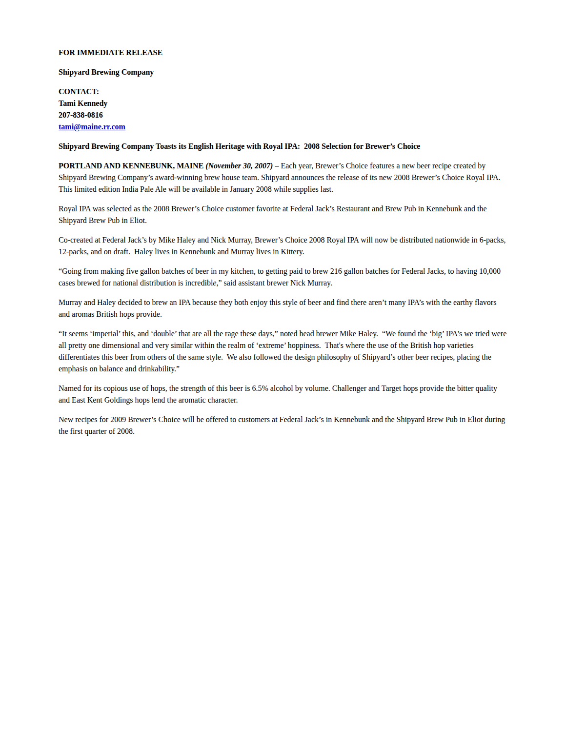FOR IMMEDIATE RELEASE
Shipyard Brewing Company
CONTACT:
Tami Kennedy
207-838-0816
tami@maine.rr.com
Shipyard Brewing Company Toasts its English Heritage with Royal IPA: 2008 Selection for Brewer’s Choice
PORTLAND AND KENNEBUNK, MAINE (November 30, 2007) – Each year, Brewer’s Choice features a new beer recipe created by Shipyard Brewing Company’s award-winning brew house team. Shipyard announces the release of its new 2008 Brewer’s Choice Royal IPA. This limited edition India Pale Ale will be available in January 2008 while supplies last.
Royal IPA was selected as the 2008 Brewer’s Choice customer favorite at Federal Jack’s Restaurant and Brew Pub in Kennebunk and the Shipyard Brew Pub in Eliot.
Co-created at Federal Jack’s by Mike Haley and Nick Murray, Brewer’s Choice 2008 Royal IPA will now be distributed nationwide in 6-packs, 12-packs, and on draft. Haley lives in Kennebunk and Murray lives in Kittery.
“Going from making five gallon batches of beer in my kitchen, to getting paid to brew 216 gallon batches for Federal Jacks, to having 10,000 cases brewed for national distribution is incredible,” said assistant brewer Nick Murray.
Murray and Haley decided to brew an IPA because they both enjoy this style of beer and find there aren’t many IPA’s with the earthy flavors and aromas British hops provide.
“It seems ‘imperial’ this, and ‘double’ that are all the rage these days,” noted head brewer Mike Haley. “We found the ‘big’ IPA's we tried were all pretty one dimensional and very similar within the realm of ‘extreme’ hoppiness. That's where the use of the British hop varieties differentiates this beer from others of the same style. We also followed the design philosophy of Shipyard’s other beer recipes, placing the emphasis on balance and drinkability.”
Named for its copious use of hops, the strength of this beer is 6.5% alcohol by volume. Challenger and Target hops provide the bitter quality and East Kent Goldings hops lend the aromatic character.
New recipes for 2009 Brewer’s Choice will be offered to customers at Federal Jack’s in Kennebunk and the Shipyard Brew Pub in Eliot during the first quarter of 2008.